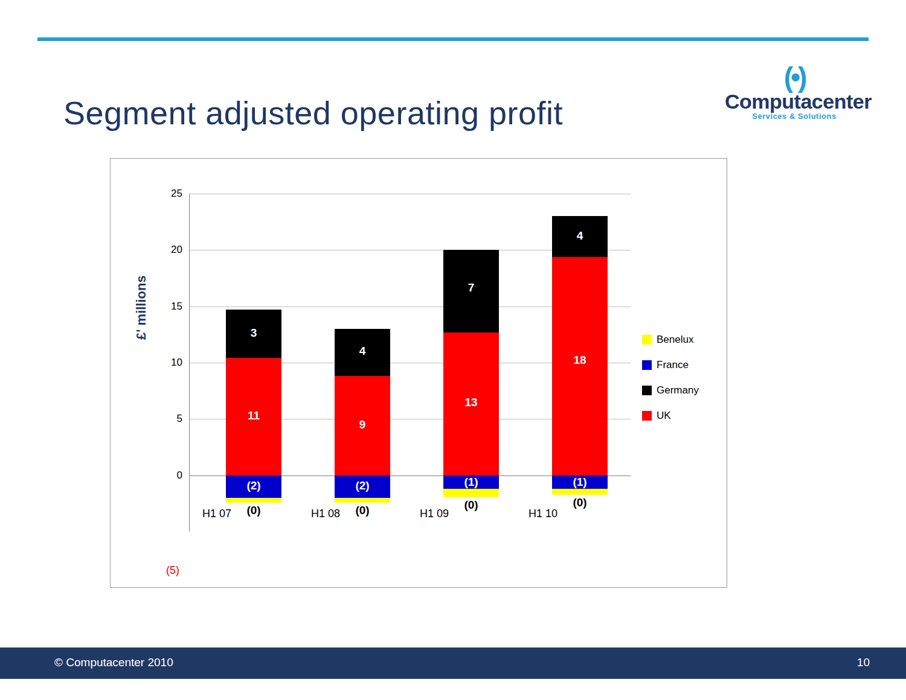Segment adjusted operating profit
(•)
Computacenter
Services & Solutions
£' millions
25
20
15
10
5
0
3
11
(2)
(0)
4
9
(2)
(0)
7
13
(1)
(0)
4
18
(1)
(0)
H1 07
H1 08
H1 09
H1 10
Benelux
France
Germany
UK
(5)
© Computacenter 2010
10